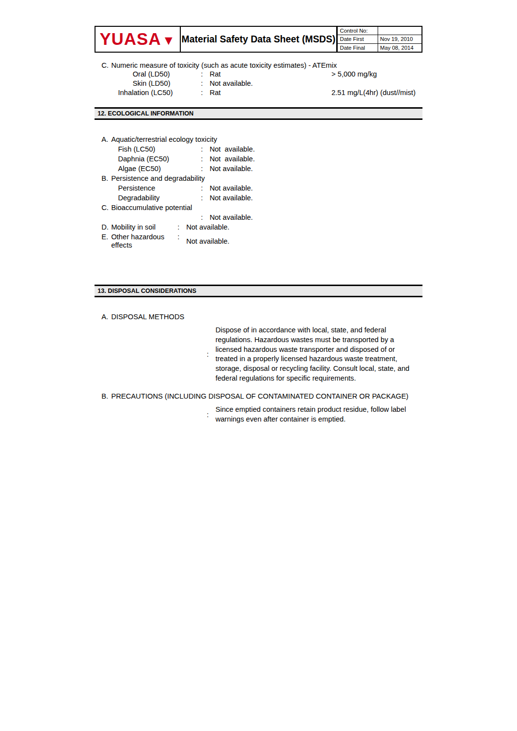| YUASA ▼ | Material Safety Data Sheet (MSDS) | / Control No: / / / Date First / Nov 19, 2010 / / Date Final / May 08, 2014 / |
C.
Numeric measure of toxicity (such as acute toxicity estimates) - ATEmix
Oral (LD50)
:
Rat
> 5,000 mg/kg
Skin (LD50)
:
Not available.
Inhalation (LC50)
:
Rat
2.51 mg/L(4hr) (dust//mist)
12. ECOLOGICAL INFORMATION
A.
Aquatic/terrestrial ecology toxicity
Fish (LC50)
:
Not available.
Daphnia (EC50)
:
Not available.
Algae (EC50)
:
Not available.
B.
Persistence and degradability
Persistence
:
Not available.
Degradability
:
Not available.
C.
Bioaccumulative potential
:
Not available.
D.
Mobility in soil
:
Not available.
E.
Other hazardous
effects
:
Not available.
13. DISPOSAL CONSIDERATIONS
A.
DISPOSAL METHODS
:
Dispose of in accordance with local, state, and federal regulations. Hazardous wastes must be transported by a licensed hazardous waste transporter and disposed of or treated in a properly licensed hazardous waste treatment, storage, disposal or recycling facility. Consult local, state, and federal regulations for specific requirements.
B.
PRECAUTIONS (INCLUDING DISPOSAL OF CONTAMINATED CONTAINER OR PACKAGE)
:
Since emptied containers retain product residue, follow label warnings even after container is emptied.